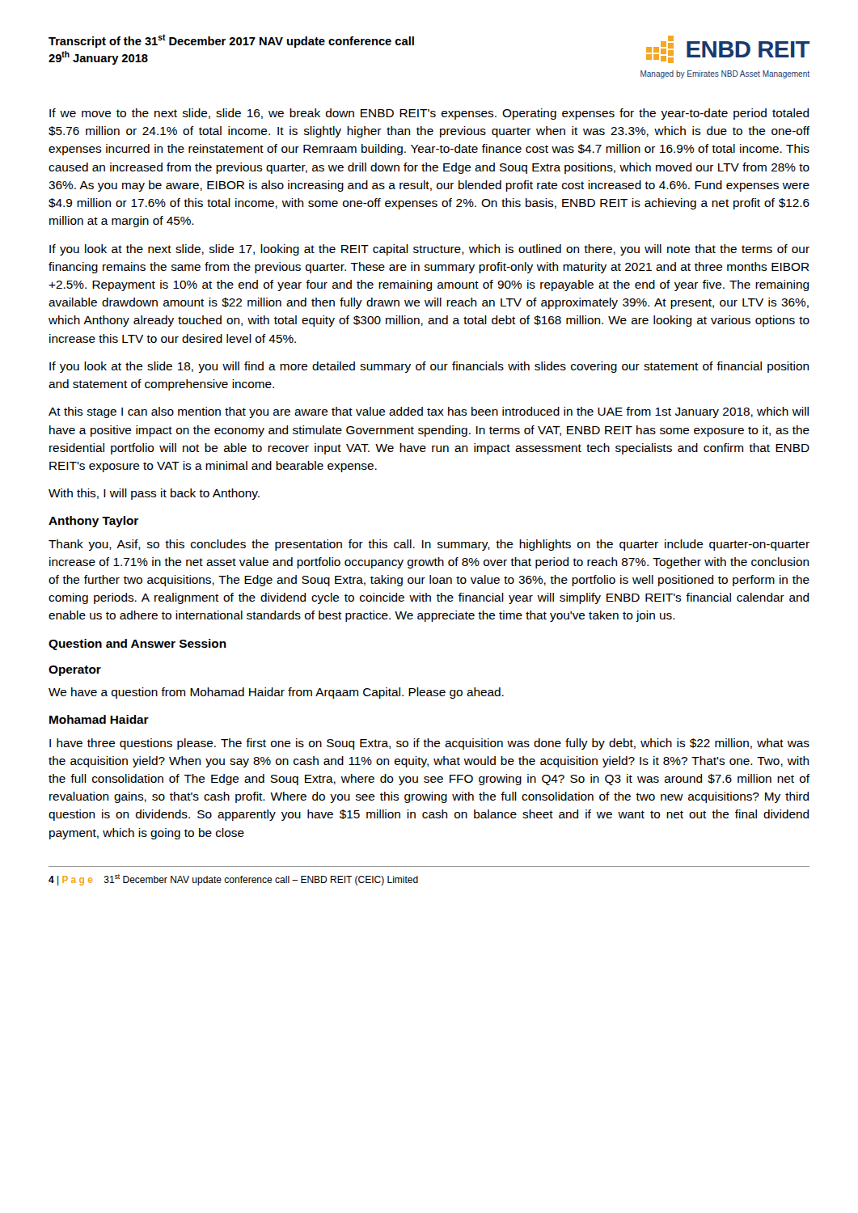Transcript of the 31st December 2017 NAV update conference call
29th January 2018
ENBD REIT
Managed by Emirates NBD Asset Management
If we move to the next slide, slide 16, we break down ENBD REIT's expenses. Operating expenses for the year-to-date period totaled $5.76 million or 24.1% of total income. It is slightly higher than the previous quarter when it was 23.3%, which is due to the one-off expenses incurred in the reinstatement of our Remraam building. Year-to-date finance cost was $4.7 million or 16.9% of total income. This caused an increased from the previous quarter, as we drill down for the Edge and Souq Extra positions, which moved our LTV from 28% to 36%. As you may be aware, EIBOR is also increasing and as a result, our blended profit rate cost increased to 4.6%. Fund expenses were $4.9 million or 17.6% of this total income, with some one-off expenses of 2%. On this basis, ENBD REIT is achieving a net profit of $12.6 million at a margin of 45%.
If you look at the next slide, slide 17, looking at the REIT capital structure, which is outlined on there, you will note that the terms of our financing remains the same from the previous quarter. These are in summary profit-only with maturity at 2021 and at three months EIBOR +2.5%. Repayment is 10% at the end of year four and the remaining amount of 90% is repayable at the end of year five. The remaining available drawdown amount is $22 million and then fully drawn we will reach an LTV of approximately 39%. At present, our LTV is 36%, which Anthony already touched on, with total equity of $300 million, and a total debt of $168 million. We are looking at various options to increase this LTV to our desired level of 45%.
If you look at the slide 18, you will find a more detailed summary of our financials with slides covering our statement of financial position and statement of comprehensive income.
At this stage I can also mention that you are aware that value added tax has been introduced in the UAE from 1st January 2018, which will have a positive impact on the economy and stimulate Government spending. In terms of VAT, ENBD REIT has some exposure to it, as the residential portfolio will not be able to recover input VAT. We have run an impact assessment tech specialists and confirm that ENBD REIT's exposure to VAT is a minimal and bearable expense.
With this, I will pass it back to Anthony.
Anthony Taylor
Thank you, Asif, so this concludes the presentation for this call. In summary, the highlights on the quarter include quarter-on-quarter increase of 1.71% in the net asset value and portfolio occupancy growth of 8% over that period to reach 87%. Together with the conclusion of the further two acquisitions, The Edge and Souq Extra, taking our loan to value to 36%, the portfolio is well positioned to perform in the coming periods. A realignment of the dividend cycle to coincide with the financial year will simplify ENBD REIT's financial calendar and enable us to adhere to international standards of best practice. We appreciate the time that you've taken to join us.
Question and Answer Session
Operator
We have a question from Mohamad Haidar from Arqaam Capital. Please go ahead.
Mohamad Haidar
I have three questions please. The first one is on Souq Extra, so if the acquisition was done fully by debt, which is $22 million, what was the acquisition yield? When you say 8% on cash and 11% on equity, what would be the acquisition yield? Is it 8%? That's one. Two, with the full consolidation of The Edge and Souq Extra, where do you see FFO growing in Q4? So in Q3 it was around $7.6 million net of revaluation gains, so that's cash profit. Where do you see this growing with the full consolidation of the two new acquisitions? My third question is on dividends. So apparently you have $15 million in cash on balance sheet and if we want to net out the final dividend payment, which is going to be close
4 | P a g e 31st December NAV update conference call – ENBD REIT (CEIC) Limited